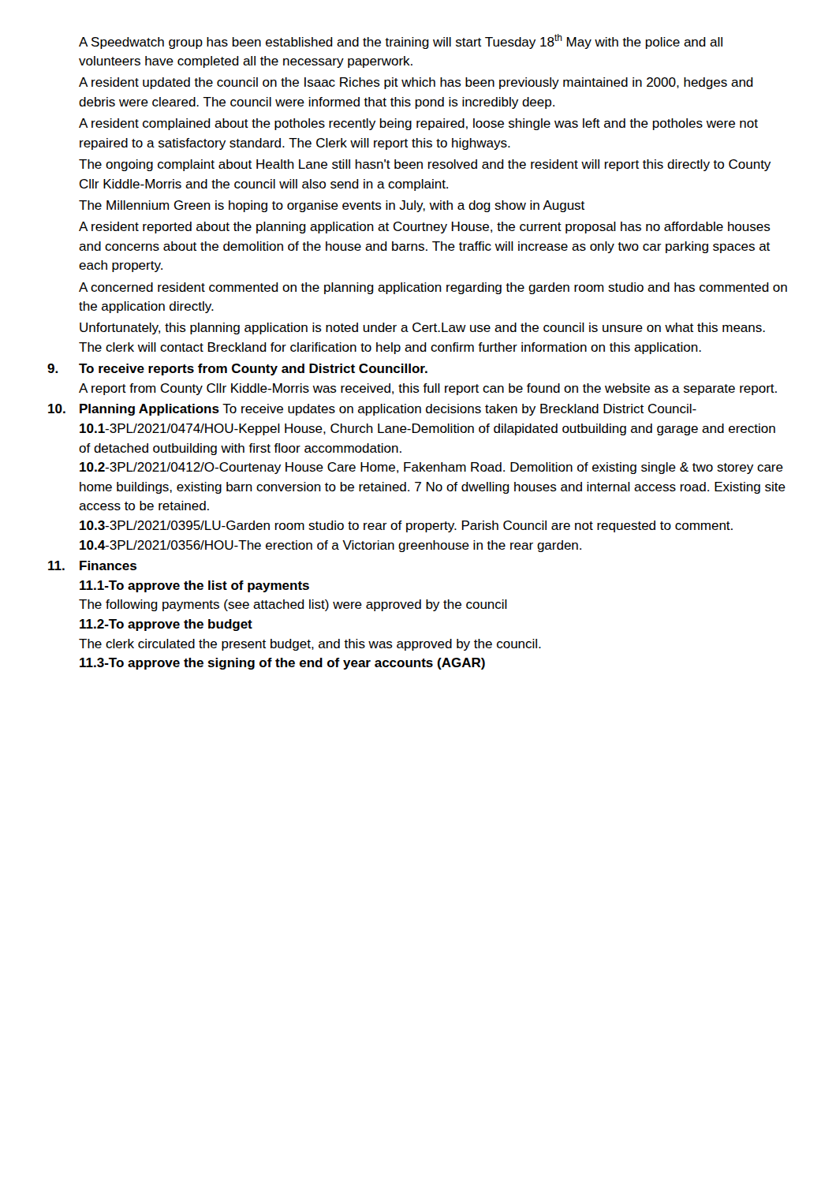A Speedwatch group has been established and the training will start Tuesday 18th May with the police and all volunteers have completed all the necessary paperwork.
A resident updated the council on the Isaac Riches pit which has been previously maintained in 2000, hedges and debris were cleared. The council were informed that this pond is incredibly deep.
A resident complained about the potholes recently being repaired, loose shingle was left and the potholes were not repaired to a satisfactory standard. The Clerk will report this to highways.
The ongoing complaint about Health Lane still hasn't been resolved and the resident will report this directly to County Cllr Kiddle-Morris and the council will also send in a complaint.
The Millennium Green is hoping to organise events in July, with a dog show in August
A resident reported about the planning application at Courtney House, the current proposal has no affordable houses and concerns about the demolition of the house and barns. The traffic will increase as only two car parking spaces at each property.
A concerned resident commented on the planning application regarding the garden room studio and has commented on the application directly.
Unfortunately, this planning application is noted under a Cert.Law use and the council is unsure on what this means. The clerk will contact Breckland for clarification to help and confirm further information on this application.
9.
To receive reports from County and District Councillor.
A report from County Cllr Kiddle-Morris was received, this full report can be found on the website as a separate report.
10.
Planning Applications To receive updates on application decisions taken by Breckland District Council-
10.1-3PL/2021/0474/HOU-Keppel House, Church Lane-Demolition of dilapidated outbuilding and garage and erection of detached outbuilding with first floor accommodation.
10.2-3PL/2021/0412/O-Courtenay House Care Home, Fakenham Road. Demolition of existing single & two storey care home buildings, existing barn conversion to be retained. 7 No of dwelling houses and internal access road. Existing site access to be retained.
10.3-3PL/2021/0395/LU-Garden room studio to rear of property. Parish Council are not requested to comment.
10.4-3PL/2021/0356/HOU-The erection of a Victorian greenhouse in the rear garden.
11.
Finances
11.1-To approve the list of payments
The following payments (see attached list) were approved by the council
11.2-To approve the budget
The clerk circulated the present budget, and this was approved by the council.
11.3-To approve the signing of the end of year accounts (AGAR)